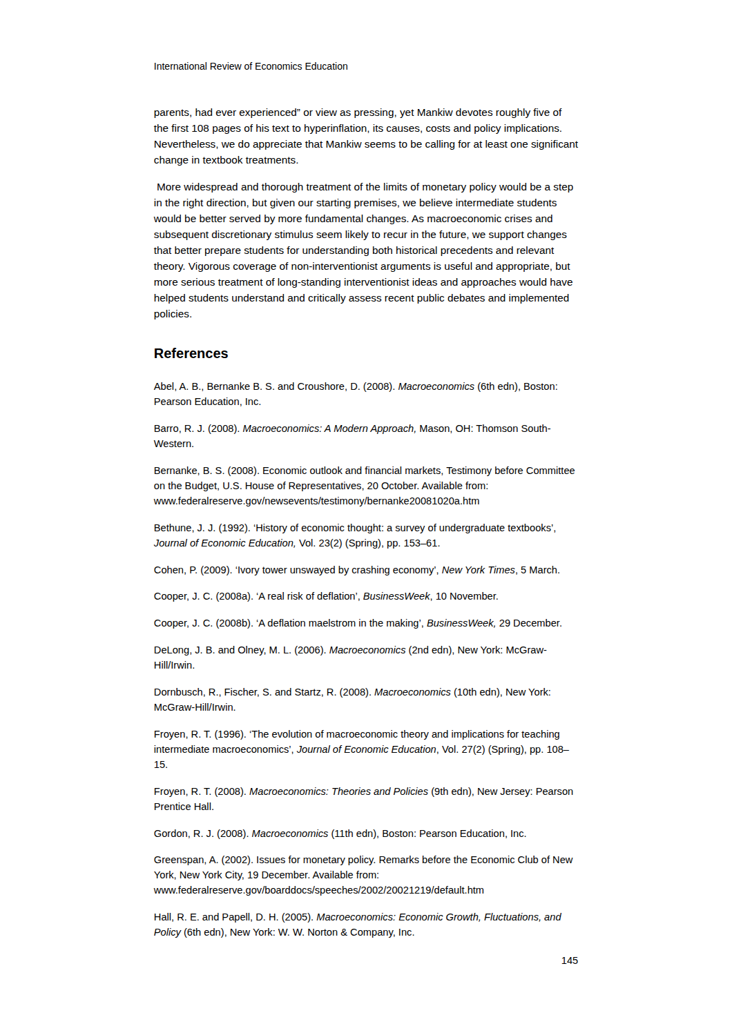International Review of Economics Education
parents, had ever experienced” or view as pressing, yet Mankiw devotes roughly five of the first 108 pages of his text to hyperinflation, its causes, costs and policy implications. Nevertheless, we do appreciate that Mankiw seems to be calling for at least one significant change in textbook treatments.
More widespread and thorough treatment of the limits of monetary policy would be a step in the right direction, but given our starting premises, we believe intermediate students would be better served by more fundamental changes. As macroeconomic crises and subsequent discretionary stimulus seem likely to recur in the future, we support changes that better prepare students for understanding both historical precedents and relevant theory. Vigorous coverage of non-interventionist arguments is useful and appropriate, but more serious treatment of long-standing interventionist ideas and approaches would have helped students understand and critically assess recent public debates and implemented policies.
References
Abel, A. B., Bernanke B. S. and Croushore, D. (2008). Macroeconomics (6th edn), Boston: Pearson Education, Inc.
Barro, R. J. (2008). Macroeconomics: A Modern Approach, Mason, OH: Thomson South-Western.
Bernanke, B. S. (2008). Economic outlook and financial markets, Testimony before Committee on the Budget, U.S. House of Representatives, 20 October. Available from: www.federalreserve.gov/newsevents/testimony/bernanke20081020a.htm
Bethune, J. J. (1992). ‘History of economic thought: a survey of undergraduate textbooks’, Journal of Economic Education, Vol. 23(2) (Spring), pp. 153–61.
Cohen, P. (2009). ‘Ivory tower unswayed by crashing economy’, New York Times, 5 March.
Cooper, J. C. (2008a). ‘A real risk of deflation’, BusinessWeek, 10 November.
Cooper, J. C. (2008b). ‘A deflation maelstrom in the making’, BusinessWeek, 29 December.
DeLong, J. B. and Olney, M. L. (2006). Macroeconomics (2nd edn), New York: McGraw-Hill/Irwin.
Dornbusch, R., Fischer, S. and Startz, R. (2008). Macroeconomics (10th edn), New York: McGraw-Hill/Irwin.
Froyen, R. T. (1996). ‘The evolution of macroeconomic theory and implications for teaching intermediate macroeconomics’, Journal of Economic Education, Vol. 27(2) (Spring), pp. 108–15.
Froyen, R. T. (2008). Macroeconomics: Theories and Policies (9th edn), New Jersey: Pearson Prentice Hall.
Gordon, R. J. (2008). Macroeconomics (11th edn), Boston: Pearson Education, Inc.
Greenspan, A. (2002). Issues for monetary policy. Remarks before the Economic Club of New York, New York City, 19 December. Available from: www.federalreserve.gov/boarddocs/speeches/2002/20021219/default.htm
Hall, R. E. and Papell, D. H. (2005). Macroeconomics: Economic Growth, Fluctuations, and Policy (6th edn), New York: W. W. Norton & Company, Inc.
145